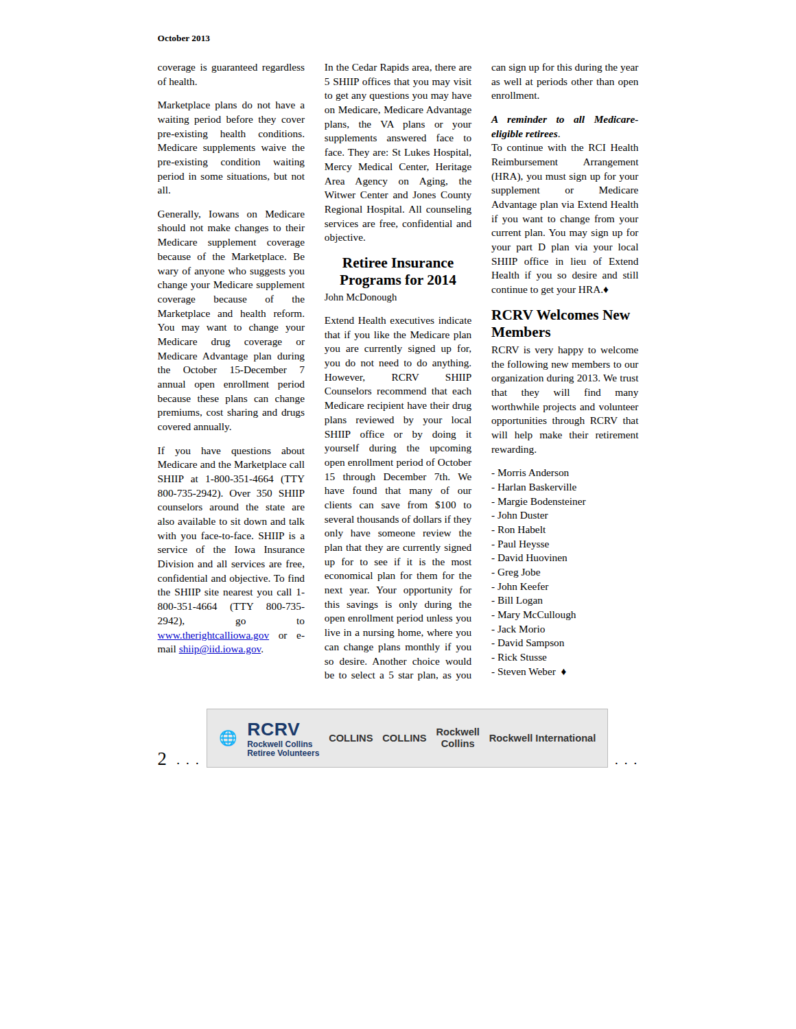October 2013
coverage is guaranteed regardless of health.
Marketplace plans do not have a waiting period before they cover pre-existing health conditions. Medicare supplements waive the pre-existing condition waiting period in some situations, but not all.
Generally, Iowans on Medicare should not make changes to their Medicare supplement coverage because of the Marketplace. Be wary of anyone who suggests you change your Medicare supplement coverage because of the Marketplace and health reform. You may want to change your Medicare drug coverage or Medicare Advantage plan during the October 15-December 7 annual open enrollment period because these plans can change premiums, cost sharing and drugs covered annually.
If you have questions about Medicare and the Marketplace call SHIIP at 1-800-351-4664 (TTY 800-735-2942). Over 350 SHIIP counselors around the state are also available to sit down and talk with you face-to-face. SHIIP is a service of the Iowa Insurance Division and all services are free, confidential and objective. To find the SHIIP site nearest you call 1-800-351-4664 (TTY 800-735-2942), go to www.therightcalliowa.gov or e-mail shiip@iid.iowa.gov.
In the Cedar Rapids area, there are 5 SHIIP offices that you may visit to get any questions you may have on Medicare, Medicare Advantage plans, the VA plans or your supplements answered face to face. They are: St Lukes Hospital, Mercy Medical Center, Heritage Area Agency on Aging, the Witwer Center and Jones County Regional Hospital. All counseling services are free, confidential and objective.
Retiree Insurance Programs for 2014
John McDonough
Extend Health executives indicate that if you like the Medicare plan you are currently signed up for, you do not need to do anything. However, RCRV SHIIP Counselors recommend that each Medicare recipient have their drug plans reviewed by your local SHIIP office or by doing it yourself during the upcoming open enrollment period of October 15 through December 7th. We have found that many of our clients can save from $100 to several thousands of dollars if they only have someone review the plan that they are currently signed up for to see if it is the most economical plan for them for the next year. Your opportunity for this savings is only during the open enrollment period unless you live in a nursing home, where you can change plans monthly if you so desire. Another choice would be to select a 5 star plan, as you can sign up for this during the year as well at periods other than open enrollment.
A reminder to all Medicare-eligible retirees.
To continue with the RCI Health Reimbursement Arrangement (HRA), you must sign up for your supplement or Medicare Advantage plan via Extend Health if you want to change from your current plan. You may sign up for your part D plan via your local SHIIP office in lieu of Extend Health if you so desire and still continue to get your HRA.♦
RCRV Welcomes New Members
RCRV is very happy to welcome the following new members to our organization during 2013. We trust that they will find many worthwhile projects and volunteer opportunities through RCRV that will help make their retirement rewarding.
- Morris Anderson
- Harlan Baskerville
- Margie Bodensteiner
- John Duster
- Ron Habelt
- Paul Heysse
- David Huovinen
- Greg Jobe
- John Keefer
- Bill Logan
- Mary McCullough
- Jack Morio
- David Sampson
- Rick Stusse
- Steven Weber ♦
2
. . .
🌐
RCRV Rockwell Collins
Retiree Volunteers
COLLINS
COLLINS
Rockwell
Collins
Rockwell International
. . .